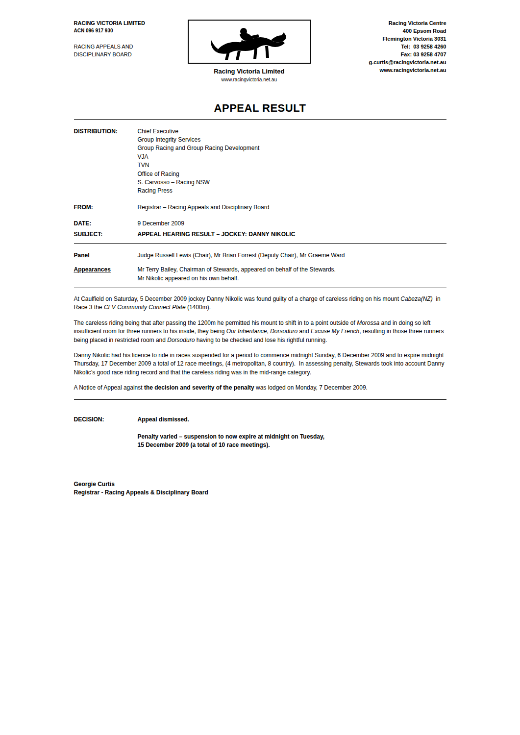Racing Victoria Limited
ACN 096 917 930
Racing Appeals and
Disciplinary Board
Racing Victoria Limited
www.racingvictoria.net.au
Racing Victoria Centre
400 Epsom Road
Flemington Victoria 3031
Tel: 03 9258 4260
Fax: 03 9258 4707
g.curtis@racingvictoria.net.au
www.racingvictoria.net.au
APPEAL RESULT
| DISTRIBUTION: | Chief Executive Group Integrity Services Group Racing and Group Racing Development VJA TVN Office of Racing S. Carvosso – Racing NSW Racing Press |
| FROM: | Registrar – Racing Appeals and Disciplinary Board |
| DATE: | 9 December 2009 |
| SUBJECT: | APPEAL HEARING RESULT – JOCKEY: DANNY NIKOLIC |
| Panel | Judge Russell Lewis (Chair), Mr Brian Forrest (Deputy Chair), Mr Graeme Ward |
| Appearances | Mr Terry Bailey, Chairman of Stewards, appeared on behalf of the Stewards. Mr Nikolic appeared on his own behalf. |
At Caulfield on Saturday, 5 December 2009 jockey Danny Nikolic was found guilty of a charge of careless riding on his mount Cabeza(NZ) in Race 3 the CFV Community Connect Plate (1400m).
The careless riding being that after passing the 1200m he permitted his mount to shift in to a point outside of Morossa and in doing so left insufficient room for three runners to his inside, they being Our Inheritance, Dorsoduro and Excuse My French, resulting in those three runners being placed in restricted room and Dorsoduro having to be checked and lose his rightful running.
Danny Nikolic had his licence to ride in races suspended for a period to commence midnight Sunday, 6 December 2009 and to expire midnight Thursday, 17 December 2009 a total of 12 race meetings, (4 metropolitan, 8 country). In assessing penalty, Stewards took into account Danny Nikolic’s good race riding record and that the careless riding was in the mid-range category.
A Notice of Appeal against the decision and severity of the penalty was lodged on Monday, 7 December 2009.
| DECISION: | Appeal dismissed. |
| | Penalty varied – suspension to now expire at midnight on Tuesday, 15 December 2009 (a total of 10 race meetings). |
Georgie Curtis
Registrar - Racing Appeals & Disciplinary Board